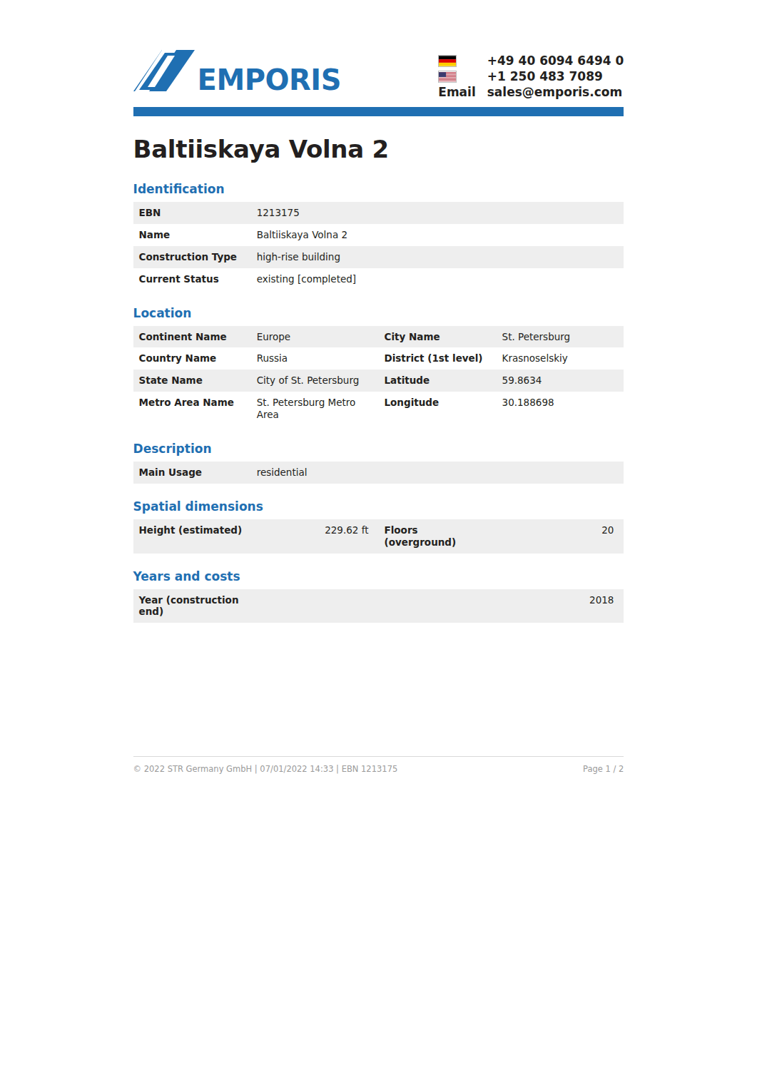EMPORIS
| | +49 40 6094 6494 0 |
| | +1 250 483 7089 |
| Email | sales@emporis.com |
Baltiiskaya Volna 2
Identification
| EBN | 1213175 |
| Name | Baltiiskaya Volna 2 |
| Construction Type | high-rise building |
| Current Status | existing [completed] |
Location
| Continent Name | Europe | City Name | St. Petersburg |
| Country Name | Russia | District (1st level) | Krasnoselskiy |
| State Name | City of St. Petersburg | Latitude | 59.8634 |
| Metro Area Name | St. Petersburg Metro Area | Longitude | 30.188698 |
Description
| Main Usage | residential |
Spatial dimensions
| Height (estimated) | 229.62 ft | Floors (overground) | 20 |
Years and costs
| Year (construction end) | | 2018 |
© 2022 STR Germany GmbH | 07/01/2022 14:33 | EBN 1213175
Page 1 / 2